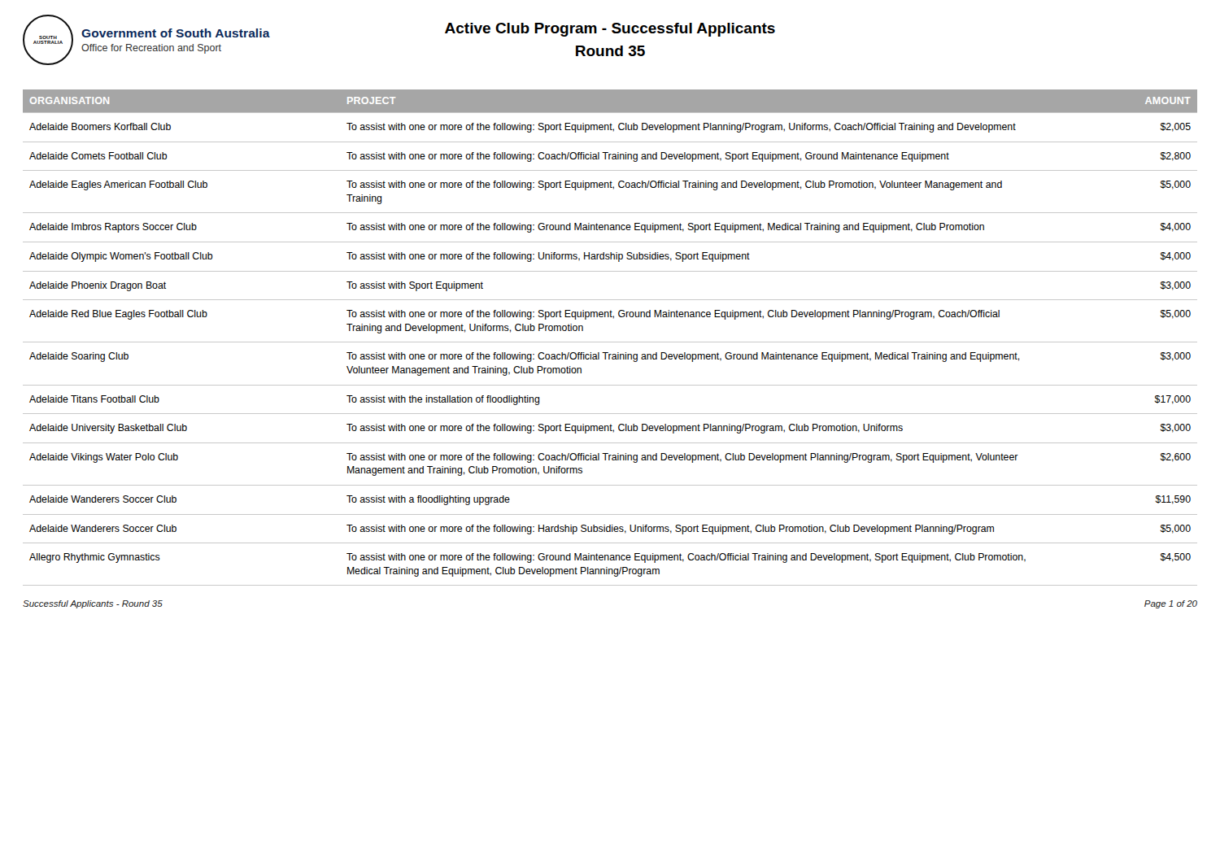SOUTH
AUSTRALIA
Government of South Australia
Office for Recreation and Sport
Active Club Program - Successful Applicants
Round 35
| ORGANISATION | PROJECT | AMOUNT |
| --- | --- | --- |
| Adelaide Boomers Korfball Club | To assist with one or more of the following: Sport Equipment, Club Development Planning/Program, Uniforms, Coach/Official Training and Development | $2,005 |
| Adelaide Comets Football Club | To assist with one or more of the following: Coach/Official Training and Development, Sport Equipment, Ground Maintenance Equipment | $2,800 |
| Adelaide Eagles American Football Club | To assist with one or more of the following: Sport Equipment, Coach/Official Training and Development, Club Promotion, Volunteer Management and Training | $5,000 |
| Adelaide Imbros Raptors Soccer Club | To assist with one or more of the following: Ground Maintenance Equipment, Sport Equipment, Medical Training and Equipment, Club Promotion | $4,000 |
| Adelaide Olympic Women's Football Club | To assist with one or more of the following: Uniforms, Hardship Subsidies, Sport Equipment | $4,000 |
| Adelaide Phoenix Dragon Boat | To assist with Sport Equipment | $3,000 |
| Adelaide Red Blue Eagles Football Club | To assist with one or more of the following: Sport Equipment, Ground Maintenance Equipment, Club Development Planning/Program, Coach/Official Training and Development, Uniforms, Club Promotion | $5,000 |
| Adelaide Soaring Club | To assist with one or more of the following: Coach/Official Training and Development, Ground Maintenance Equipment, Medical Training and Equipment, Volunteer Management and Training, Club Promotion | $3,000 |
| Adelaide Titans Football Club | To assist with the installation of floodlighting | $17,000 |
| Adelaide University Basketball Club | To assist with one or more of the following: Sport Equipment, Club Development Planning/Program, Club Promotion, Uniforms | $3,000 |
| Adelaide Vikings Water Polo Club | To assist with one or more of the following: Coach/Official Training and Development, Club Development Planning/Program, Sport Equipment, Volunteer Management and Training, Club Promotion, Uniforms | $2,600 |
| Adelaide Wanderers Soccer Club | To assist with a floodlighting upgrade | $11,590 |
| Adelaide Wanderers Soccer Club | To assist with one or more of the following: Hardship Subsidies, Uniforms, Sport Equipment, Club Promotion, Club Development Planning/Program | $5,000 |
| Allegro Rhythmic Gymnastics | To assist with one or more of the following: Ground Maintenance Equipment, Coach/Official Training and Development, Sport Equipment, Club Promotion, Medical Training and Equipment, Club Development Planning/Program | $4,500 |
Successful Applicants - Round 35
Page 1 of 20